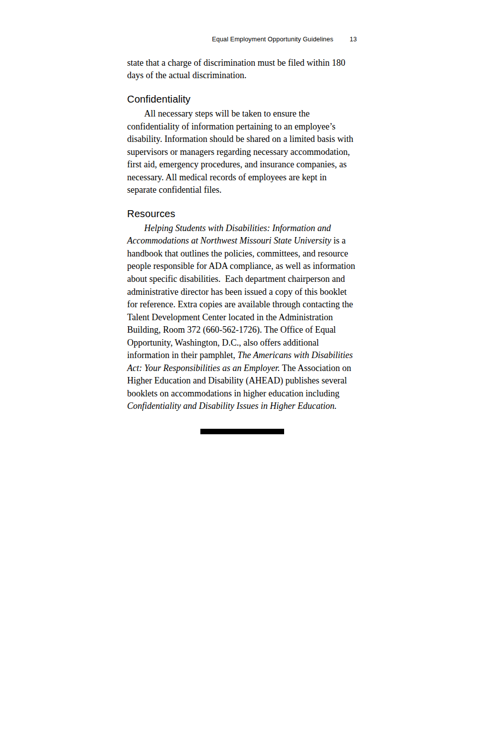Equal Employment Opportunity Guidelines 13
state that a charge of discrimination must be filed within 180 days of the actual discrimination.
Confidentiality
All necessary steps will be taken to ensure the confidentiality of information pertaining to an employee’s disability. Information should be shared on a limited basis with supervisors or managers regarding necessary accommodation, first aid, emergency procedures, and insurance companies, as necessary. All medical records of employees are kept in separate confidential files.
Resources
Helping Students with Disabilities: Information and Accommodations at Northwest Missouri State University is a handbook that outlines the policies, committees, and resource people responsible for ADA compliance, as well as information about specific disabilities. Each department chairperson and administrative director has been issued a copy of this booklet for reference. Extra copies are available through contacting the Talent Development Center located in the Administration Building, Room 372 (660-562-1726). The Office of Equal Opportunity, Washington, D.C., also offers additional information in their pamphlet, The Americans with Disabilities Act: Your Responsibilities as an Employer. The Association on Higher Education and Disability (AHEAD) publishes several booklets on accommodations in higher education including Confidentiality and Disability Issues in Higher Education.